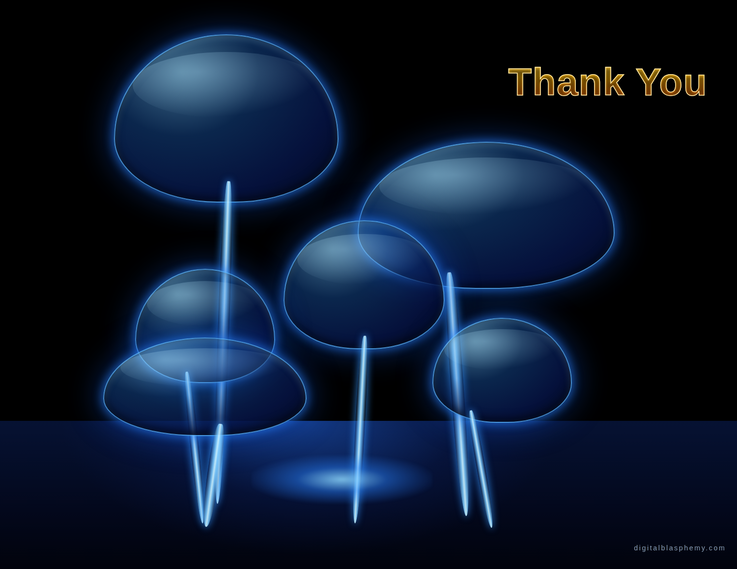Thank You
digitalblasphemy.com